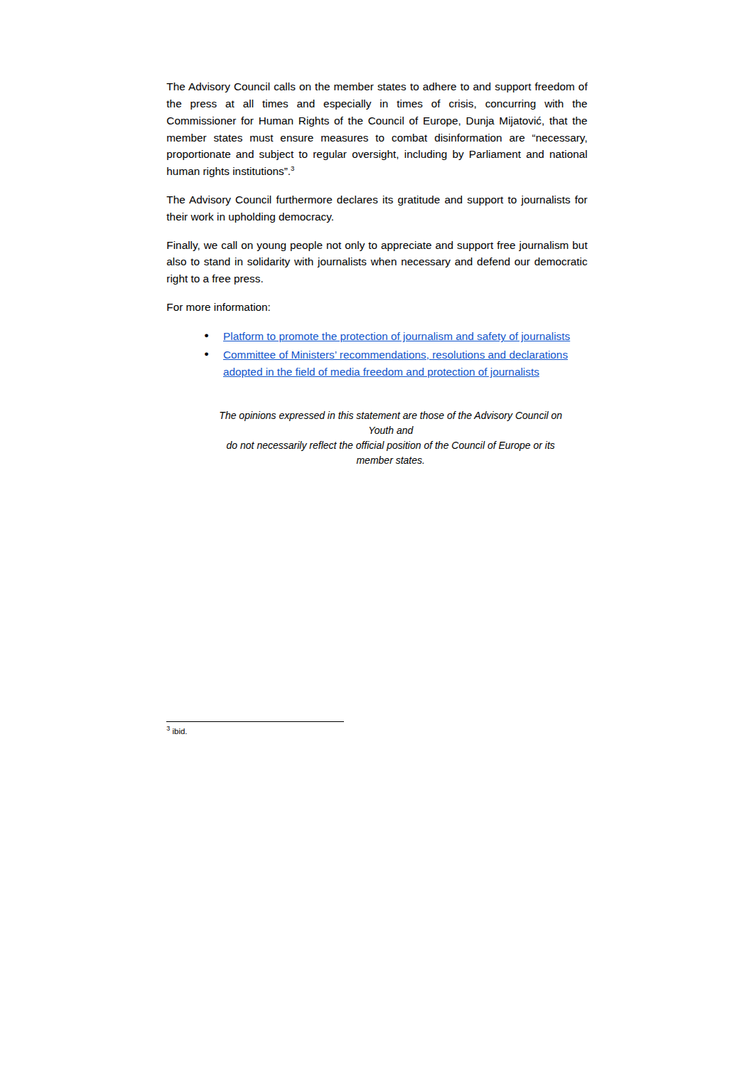The Advisory Council calls on the member states to adhere to and support freedom of the press at all times and especially in times of crisis, concurring with the Commissioner for Human Rights of the Council of Europe, Dunja Mijatović, that the member states must ensure measures to combat disinformation are “necessary, proportionate and subject to regular oversight, including by Parliament and national human rights institutions”.3
The Advisory Council furthermore declares its gratitude and support to journalists for their work in upholding democracy.
Finally, we call on young people not only to appreciate and support free journalism but also to stand in solidarity with journalists when necessary and defend our democratic right to a free press.
For more information:
Platform to promote the protection of journalism and safety of journalists
Committee of Ministers’ recommendations, resolutions and declarations adopted in the field of media freedom and protection of journalists
The opinions expressed in this statement are those of the Advisory Council on Youth and
do not necessarily reflect the official position of the Council of Europe or its member states.
3 ibid.